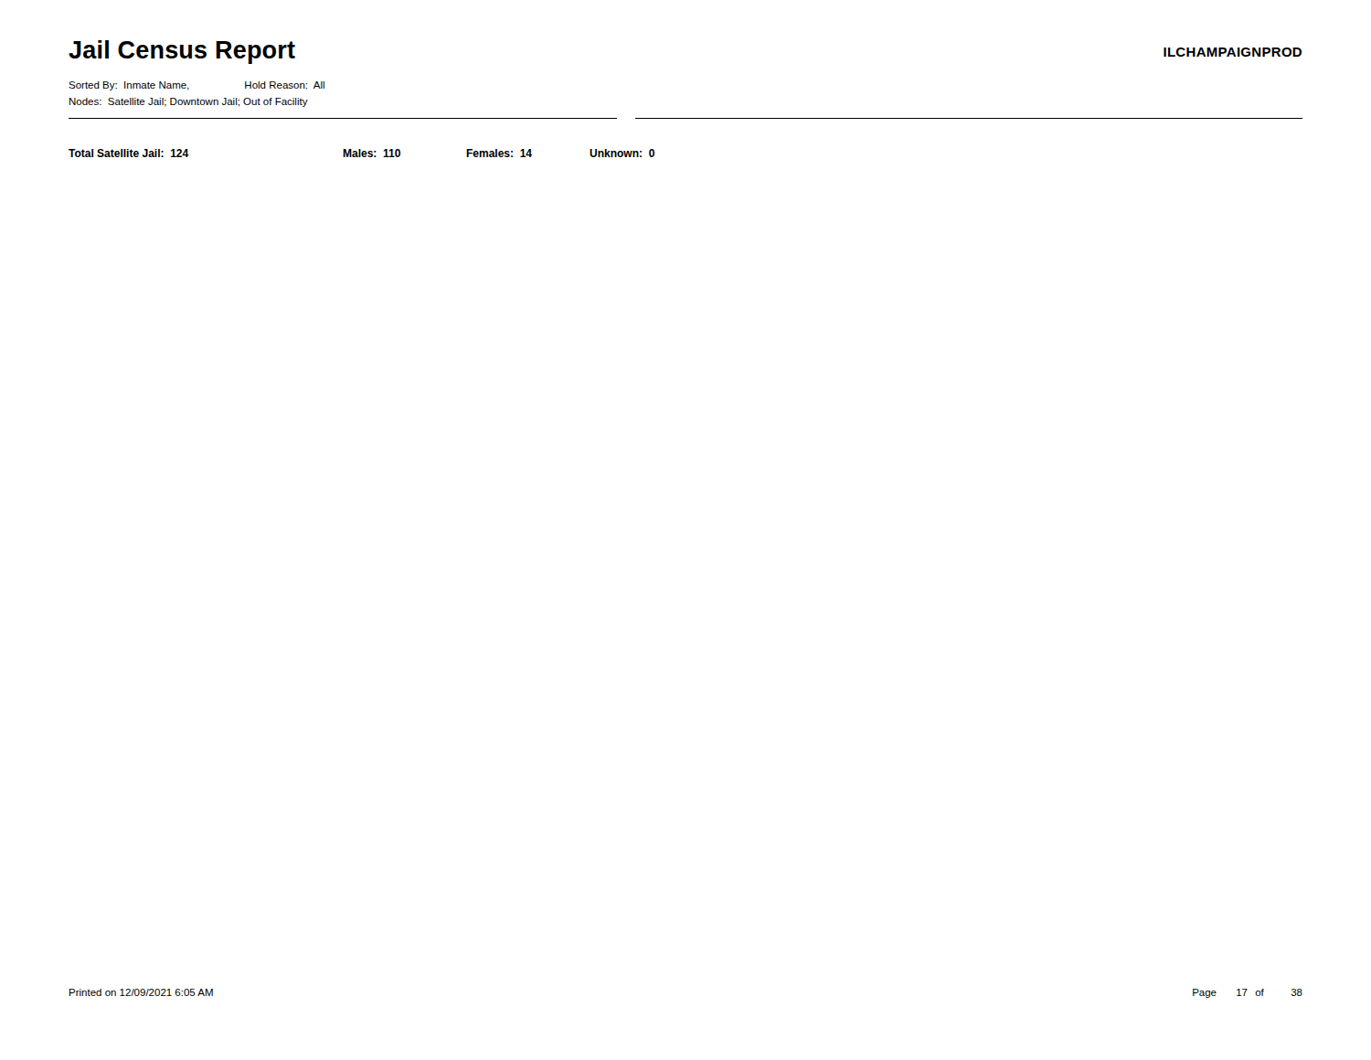Jail Census Report
ILCHAMPAIGNPROD
Sorted By: Inmate Name, Hold Reason: All
Nodes: Satellite Jail; Downtown Jail; Out of Facility
Total Satellite Jail: 124
Males: 110
Females: 14
Unknown: 0
Printed on 12/09/2021 6:05 AM
Page 17 of 38